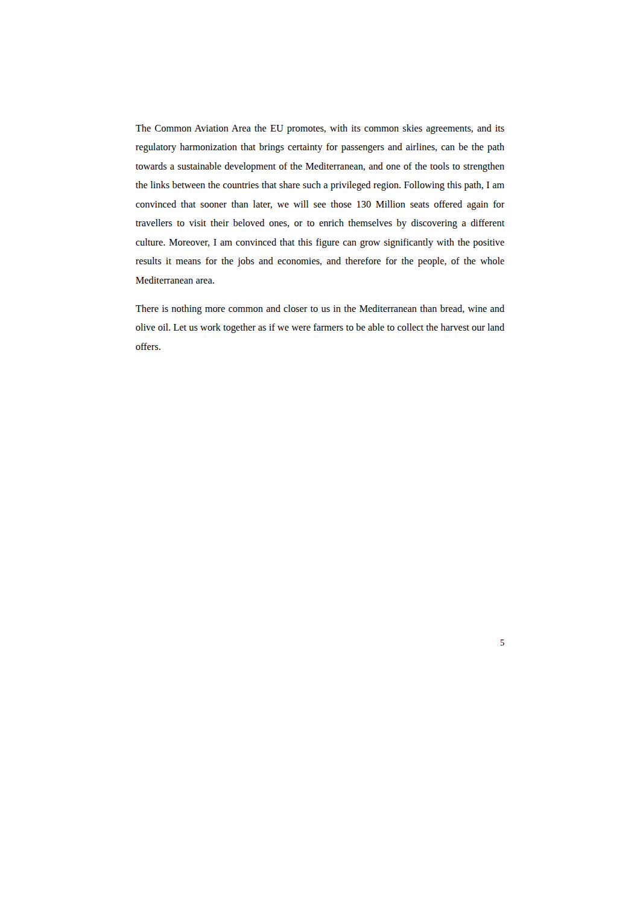The Common Aviation Area the EU promotes, with its common skies agreements, and its regulatory harmonization that brings certainty for passengers and airlines, can be the path towards a sustainable development of the Mediterranean, and one of the tools to strengthen the links between the countries that share such a privileged region. Following this path, I am convinced that sooner than later, we will see those 130 Million seats offered again for travellers to visit their beloved ones, or to enrich themselves by discovering a different culture. Moreover, I am convinced that this figure can grow significantly with the positive results it means for the jobs and economies, and therefore for the people, of the whole Mediterranean area.
There is nothing more common and closer to us in the Mediterranean than bread, wine and olive oil. Let us work together as if we were farmers to be able to collect the harvest our land offers.
5